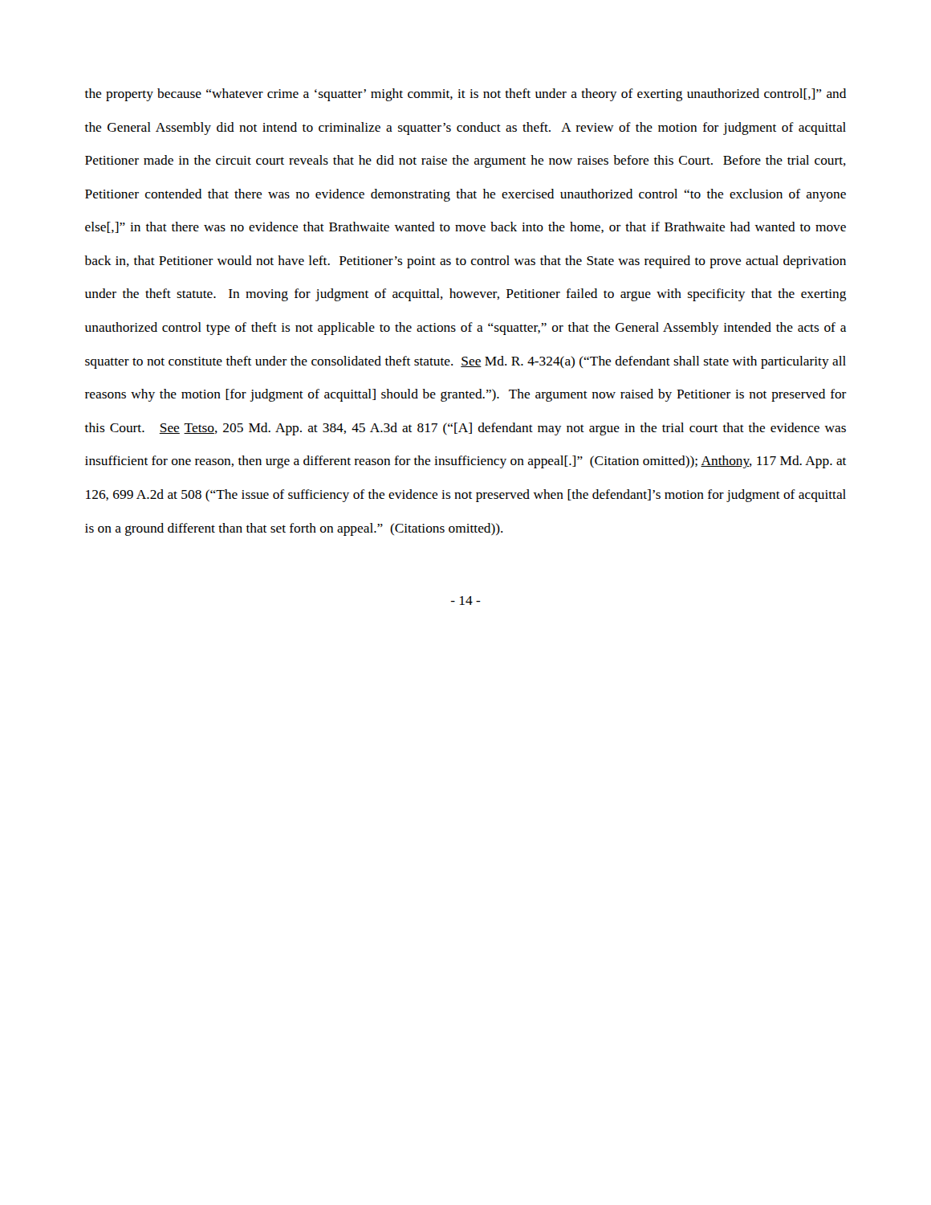the property because “whatever crime a ‘squatter’ might commit, it is not theft under a theory of exerting unauthorized control[,]” and the General Assembly did not intend to criminalize a squatter’s conduct as theft. A review of the motion for judgment of acquittal Petitioner made in the circuit court reveals that he did not raise the argument he now raises before this Court. Before the trial court, Petitioner contended that there was no evidence demonstrating that he exercised unauthorized control “to the exclusion of anyone else[,]” in that there was no evidence that Brathwaite wanted to move back into the home, or that if Brathwaite had wanted to move back in, that Petitioner would not have left. Petitioner’s point as to control was that the State was required to prove actual deprivation under the theft statute. In moving for judgment of acquittal, however, Petitioner failed to argue with specificity that the exerting unauthorized control type of theft is not applicable to the actions of a “squatter,” or that the General Assembly intended the acts of a squatter to not constitute theft under the consolidated theft statute. See Md. R. 4-324(a) (“The defendant shall state with particularity all reasons why the motion [for judgment of acquittal] should be granted.”). The argument now raised by Petitioner is not preserved for this Court. See Tetso, 205 Md. App. at 384, 45 A.3d at 817 (“[A] defendant may not argue in the trial court that the evidence was insufficient for one reason, then urge a different reason for the insufficiency on appeal[.]” (Citation omitted)); Anthony, 117 Md. App. at 126, 699 A.2d at 508 (“The issue of sufficiency of the evidence is not preserved when [the defendant]’s motion for judgment of acquittal is on a ground different than that set forth on appeal.” (Citations omitted)).
- 14 -